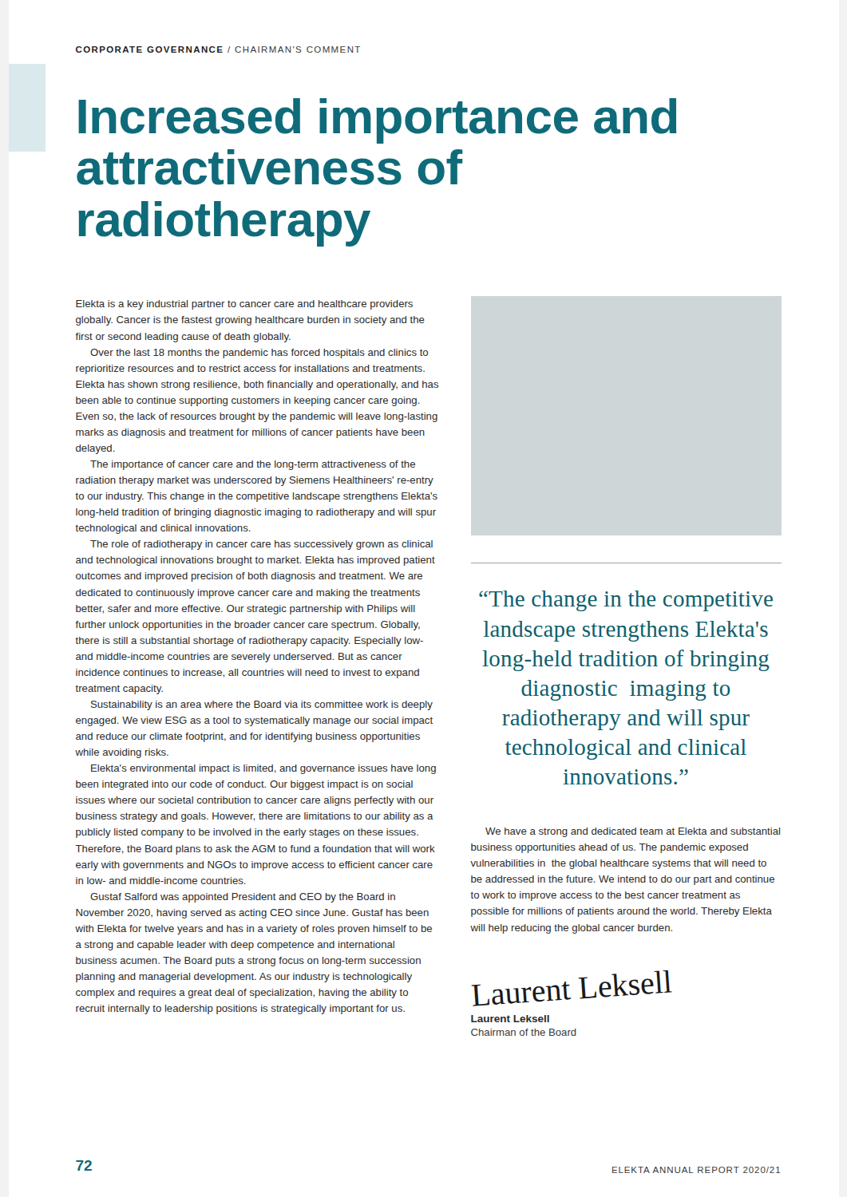CORPORATE GOVERNANCE / CHAIRMAN'S COMMENT
Increased importance and attractiveness of radiotherapy
Elekta is a key industrial partner to cancer care and healthcare providers globally. Cancer is the fastest growing healthcare burden in society and the first or second leading cause of death globally.
Over the last 18 months the pandemic has forced hospitals and clinics to reprioritize resources and to restrict access for installations and treatments. Elekta has shown strong resilience, both financially and operationally, and has been able to continue supporting customers in keeping cancer care going. Even so, the lack of resources brought by the pandemic will leave long-lasting marks as diagnosis and treatment for millions of cancer patients have been delayed.
The importance of cancer care and the long-term attractiveness of the radiation therapy market was underscored by Siemens Healthineers' re-entry to our industry. This change in the competitive landscape strengthens Elekta's long-held tradition of bringing diagnostic imaging to radiotherapy and will spur technological and clinical innovations.
The role of radiotherapy in cancer care has successively grown as clinical and technological innovations brought to market. Elekta has improved patient outcomes and improved precision of both diagnosis and treatment. We are dedicated to continuously improve cancer care and making the treatments better, safer and more effective. Our strategic partnership with Philips will further unlock opportunities in the broader cancer care spectrum. Globally, there is still a substantial shortage of radiotherapy capacity. Especially low- and middle-income countries are severely underserved. But as cancer incidence continues to increase, all countries will need to invest to expand treatment capacity.
Sustainability is an area where the Board via its committee work is deeply engaged. We view ESG as a tool to systematically manage our social impact and reduce our climate footprint, and for identifying business opportunities while avoiding risks.
Elekta's environmental impact is limited, and governance issues have long been integrated into our code of conduct. Our biggest impact is on social issues where our societal contribution to cancer care aligns perfectly with our business strategy and goals. However, there are limitations to our ability as a publicly listed company to be involved in the early stages on these issues. Therefore, the Board plans to ask the AGM to fund a foundation that will work early with governments and NGOs to improve access to efficient cancer care in low- and middle-income countries.
Gustaf Salford was appointed President and CEO by the Board in November 2020, having served as acting CEO since June. Gustaf has been with Elekta for twelve years and has in a variety of roles proven himself to be a strong and capable leader with deep competence and international business acumen. The Board puts a strong focus on long-term succession planning and managerial development. As our industry is technologically complex and requires a great deal of specialization, having the ability to recruit internally to leadership positions is strategically important for us.
“The change in the competitive landscape strengthens Elekta's long-held tradition of bringing diagnostic imaging to radiotherapy and will spur technological and clinical innovations.”
We have a strong and dedicated team at Elekta and substantial business opportunities ahead of us. The pandemic exposed vulnerabilities in the global healthcare systems that will need to be addressed in the future. We intend to do our part and continue to work to improve access to the best cancer treatment as possible for millions of patients around the world. Thereby Elekta will help reducing the global cancer burden.
Laurent Leksell
Laurent Leksell
Chairman of the Board
72
ELEKTA ANNUAL REPORT 2020/21